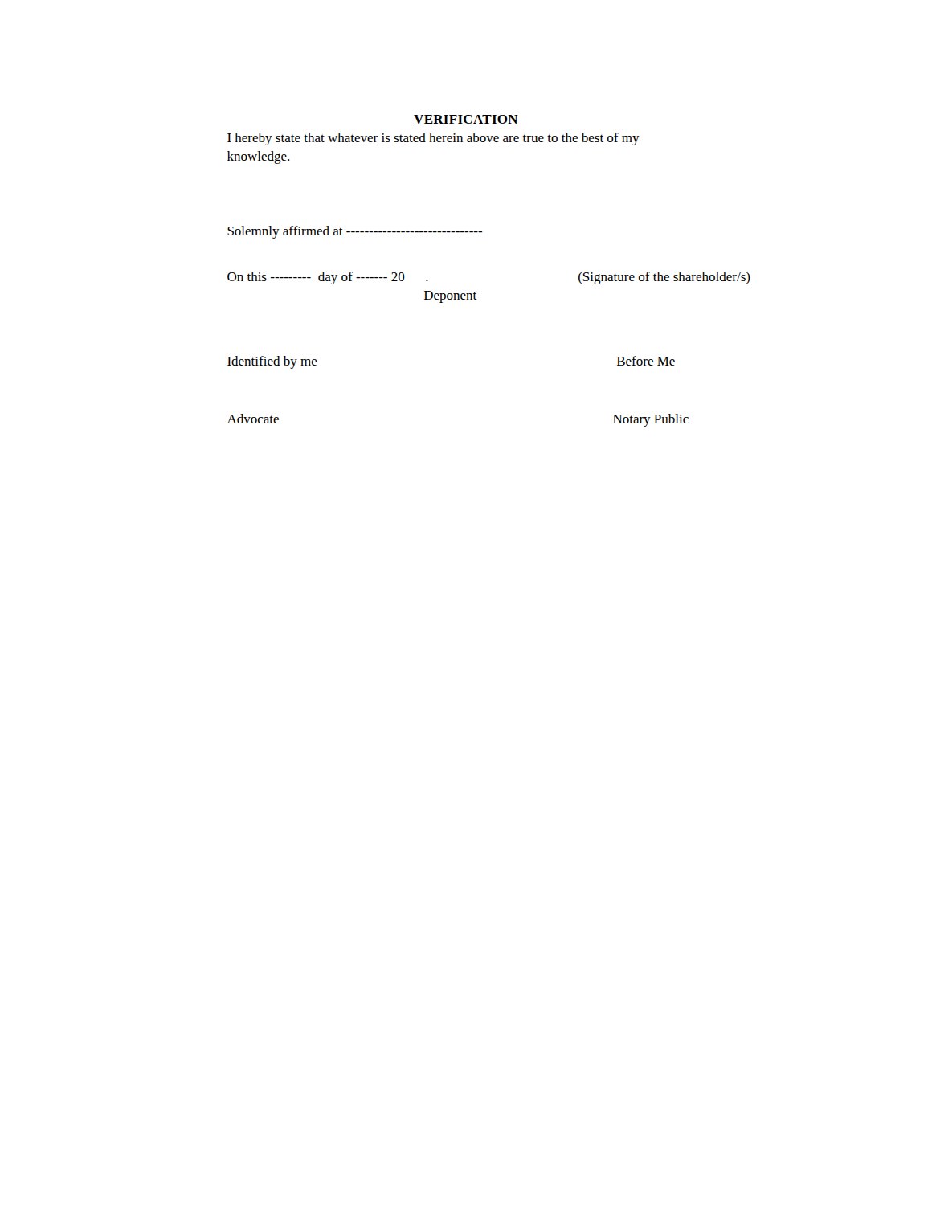VERIFICATION
I hereby state that whatever is stated herein above are true to the best of my knowledge.
Solemnly affirmed at ------------------------------
On this --------- day of ------- 20 . (Signature of the shareholder/s)
Deponent
Identified by me Before Me
Advocate Notary Public